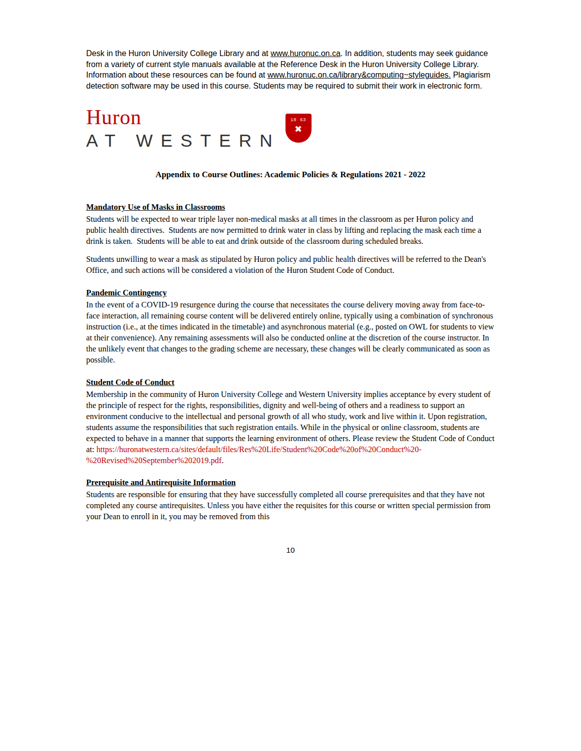Desk in the Huron University College Library and at www.huronuc.on.ca. In addition, students may seek guidance from a variety of current style manuals available at the Reference Desk in the Huron University College Library. Information about these resources can be found at www.huronuc.on.ca/library&computing~styleguides. Plagiarism detection software may be used in this course. Students may be required to submit their work in electronic form.
HuronAT WESTERN 18 63✖
Appendix to Course Outlines: Academic Policies & Regulations 2021 - 2022
Mandatory Use of Masks in Classrooms
Students will be expected to wear triple layer non-medical masks at all times in the classroom as per Huron policy and public health directives. Students are now permitted to drink water in class by lifting and replacing the mask each time a drink is taken. Students will be able to eat and drink outside of the classroom during scheduled breaks.
Students unwilling to wear a mask as stipulated by Huron policy and public health directives will be referred to the Dean's Office, and such actions will be considered a violation of the Huron Student Code of Conduct.
Pandemic Contingency
In the event of a COVID-19 resurgence during the course that necessitates the course delivery moving away from face-to-face interaction, all remaining course content will be delivered entirely online, typically using a combination of synchronous instruction (i.e., at the times indicated in the timetable) and asynchronous material (e.g., posted on OWL for students to view at their convenience). Any remaining assessments will also be conducted online at the discretion of the course instructor. In the unlikely event that changes to the grading scheme are necessary, these changes will be clearly communicated as soon as possible.
Student Code of Conduct
Membership in the community of Huron University College and Western University implies acceptance by every student of the principle of respect for the rights, responsibilities, dignity and well-being of others and a readiness to support an environment conducive to the intellectual and personal growth of all who study, work and live within it. Upon registration, students assume the responsibilities that such registration entails. While in the physical or online classroom, students are expected to behave in a manner that supports the learning environment of others. Please review the Student Code of Conduct at: https://huronatwestern.ca/sites/default/files/Res%20Life/Student%20Code%20of%20Conduct%20-%20Revised%20September%202019.pdf.
Prerequisite and Antirequisite Information
Students are responsible for ensuring that they have successfully completed all course prerequisites and that they have not completed any course antirequisites. Unless you have either the requisites for this course or written special permission from your Dean to enroll in it, you may be removed from this
10